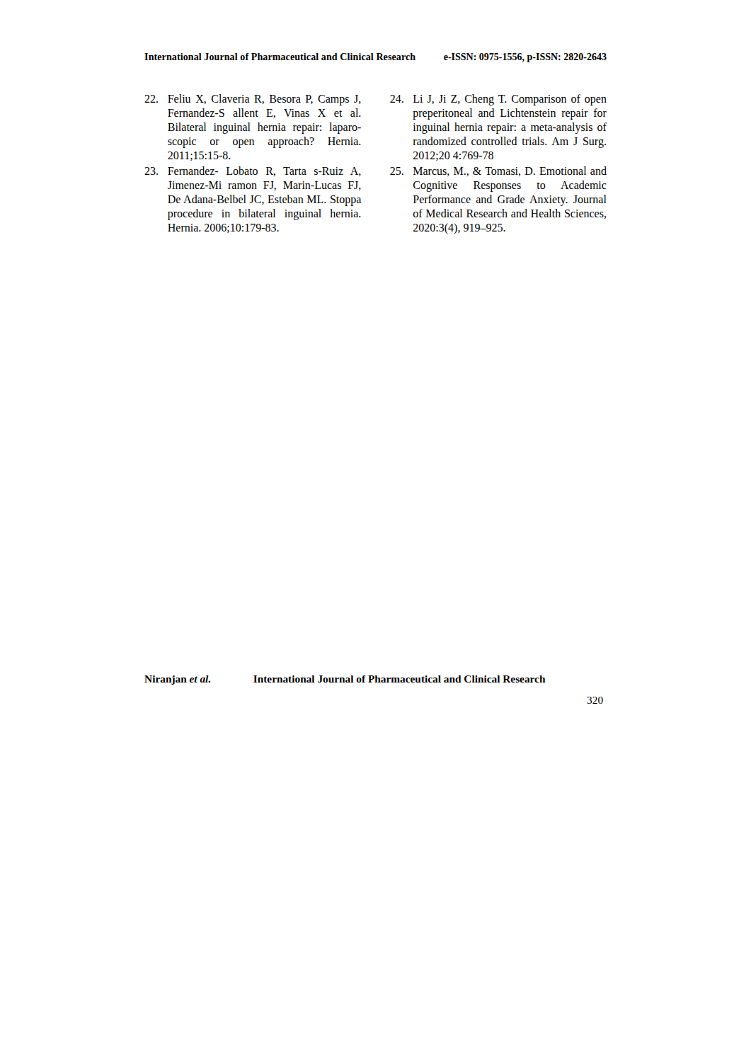International Journal of Pharmaceutical and Clinical Research e-ISSN: 0975-1556, p-ISSN: 2820-2643
22. Feliu X, Claveria R, Besora P, Camps J, Fernandez-S allent E, Vinas X et al. Bilateral inguinal hernia repair: laparoscopic or open approach? Hernia. 2011;15:15-8.
23. Fernandez- Lobato R, Tarta s-Ruiz A, Jimenez-Mi ramon FJ, Marin-Lucas FJ, De Adana-Belbel JC, Esteban ML. Stoppa procedure in bilateral inguinal hernia. Hernia. 2006;10:179-83.
24. Li J, Ji Z, Cheng T. Comparison of open preperitoneal and Lichtenstein repair for inguinal hernia repair: a meta-analysis of randomized controlled trials. Am J Surg. 2012;20 4:769-78
25. Marcus, M., & Tomasi, D. Emotional and Cognitive Responses to Academic Performance and Grade Anxiety. Journal of Medical Research and Health Sciences, 2020:3(4), 919–925.
Niranjan et al. International Journal of Pharmaceutical and Clinical Research
320